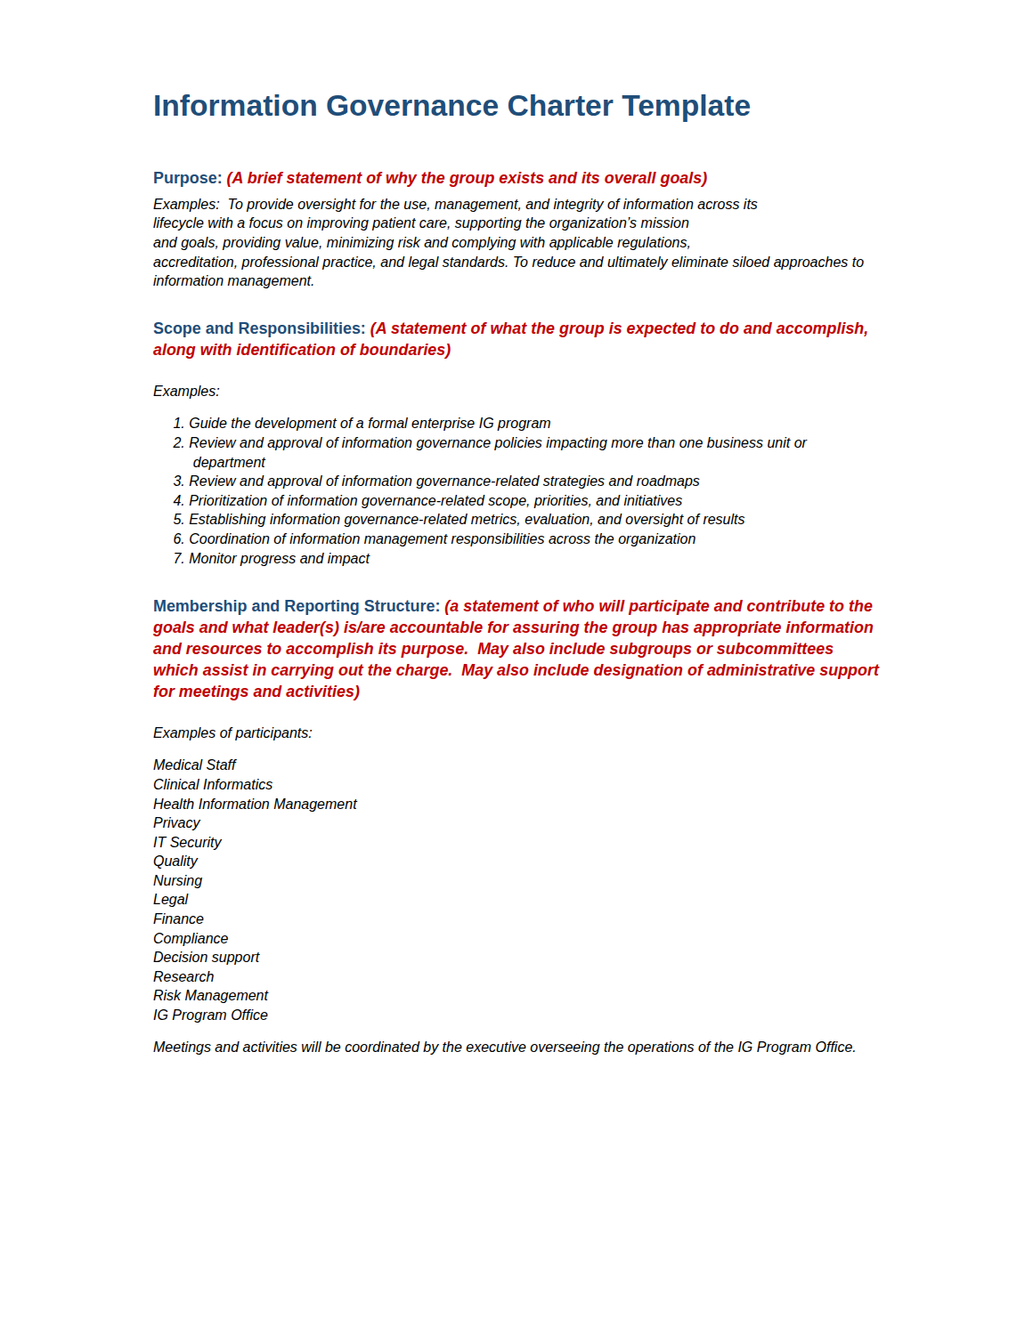Information Governance Charter Template
Purpose: (A brief statement of why the group exists and its overall goals)
Examples: To provide oversight for the use, management, and integrity of information across its
lifecycle with a focus on improving patient care, supporting the organization’s mission
and goals, providing value, minimizing risk and complying with applicable regulations,
accreditation, professional practice, and legal standards. To reduce and ultimately eliminate siloed approaches to information management.
Scope and Responsibilities: (A statement of what the group is expected to do and accomplish, along with identification of boundaries)
Examples:
1. Guide the development of a formal enterprise IG program
2. Review and approval of information governance policies impacting more than one business unit or department
3. Review and approval of information governance-related strategies and roadmaps
4. Prioritization of information governance-related scope, priorities, and initiatives
5. Establishing information governance-related metrics, evaluation, and oversight of results
6. Coordination of information management responsibilities across the organization
7. Monitor progress and impact
Membership and Reporting Structure: (a statement of who will participate and contribute to the goals and what leader(s) is/are accountable for assuring the group has appropriate information and resources to accomplish its purpose. May also include subgroups or subcommittees which assist in carrying out the charge. May also include designation of administrative support for meetings and activities)
Examples of participants:
Medical Staff
Clinical Informatics
Health Information Management
Privacy
IT Security
Quality
Nursing
Legal
Finance
Compliance
Decision support
Research
Risk Management
IG Program Office
Meetings and activities will be coordinated by the executive overseeing the operations of the IG Program Office.